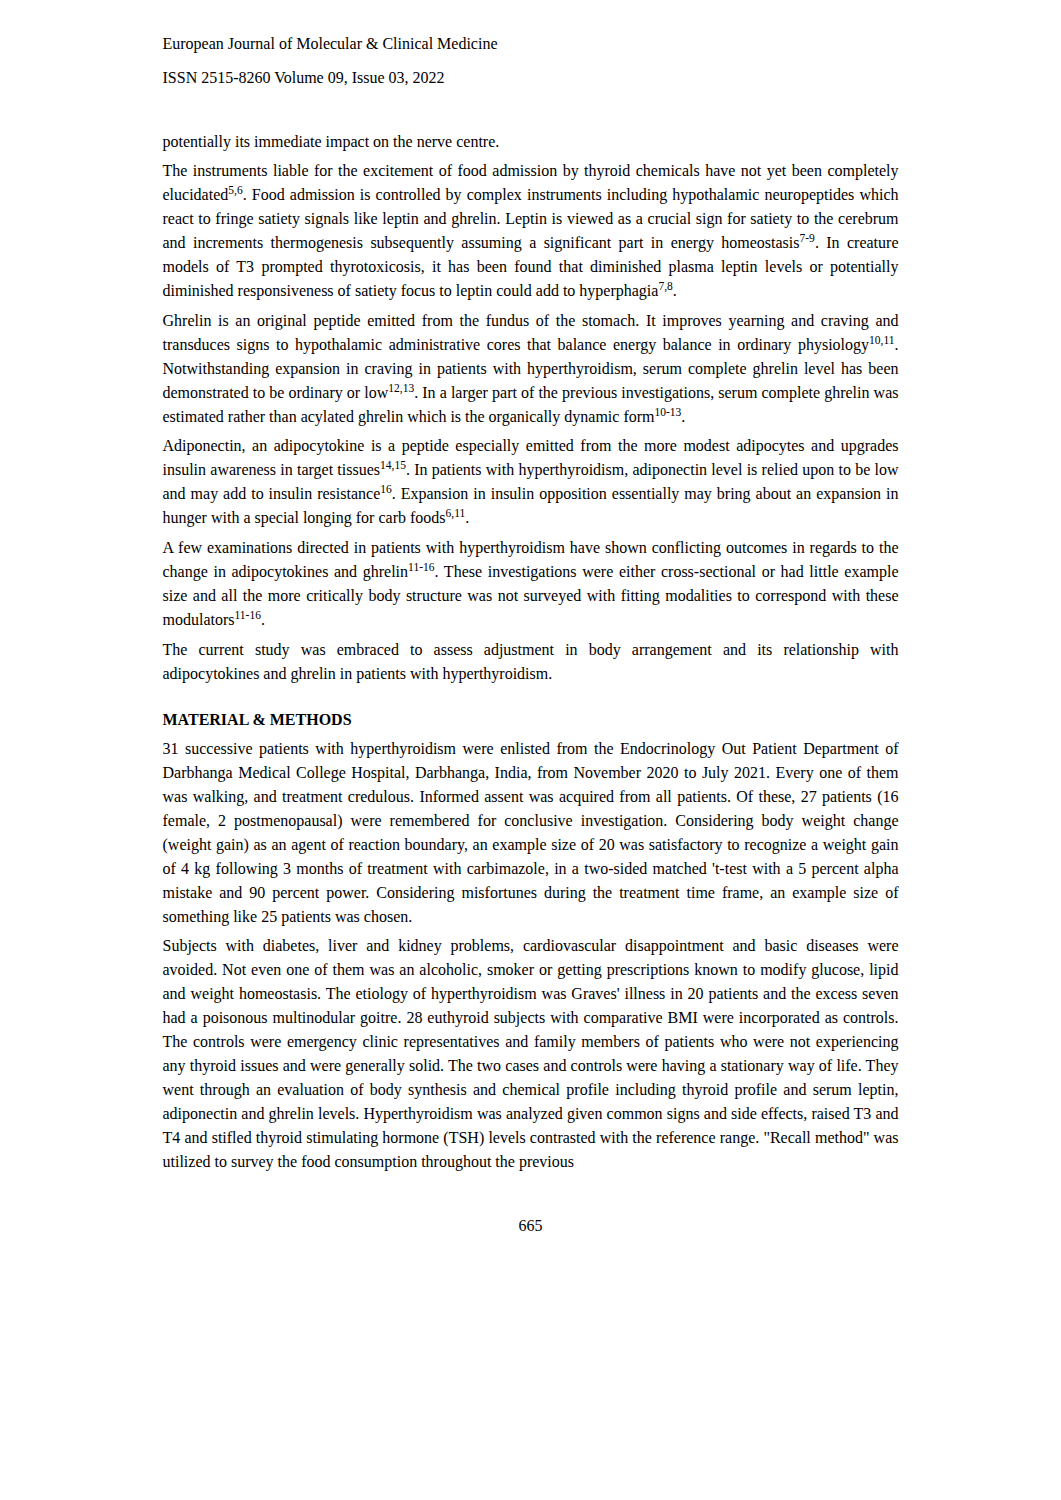European Journal of Molecular & Clinical Medicine
ISSN 2515-8260 Volume 09, Issue 03, 2022
potentially its immediate impact on the nerve centre.
The instruments liable for the excitement of food admission by thyroid chemicals have not yet been completely elucidated5,6. Food admission is controlled by complex instruments including hypothalamic neuropeptides which react to fringe satiety signals like leptin and ghrelin. Leptin is viewed as a crucial sign for satiety to the cerebrum and increments thermogenesis subsequently assuming a significant part in energy homeostasis7-9. In creature models of T3 prompted thyrotoxicosis, it has been found that diminished plasma leptin levels or potentially diminished responsiveness of satiety focus to leptin could add to hyperphagia7,8.
Ghrelin is an original peptide emitted from the fundus of the stomach. It improves yearning and craving and transduces signs to hypothalamic administrative cores that balance energy balance in ordinary physiology10,11. Notwithstanding expansion in craving in patients with hyperthyroidism, serum complete ghrelin level has been demonstrated to be ordinary or low12,13. In a larger part of the previous investigations, serum complete ghrelin was estimated rather than acylated ghrelin which is the organically dynamic form10-13.
Adiponectin, an adipocytokine is a peptide especially emitted from the more modest adipocytes and upgrades insulin awareness in target tissues14,15. In patients with hyperthyroidism, adiponectin level is relied upon to be low and may add to insulin resistance16. Expansion in insulin opposition essentially may bring about an expansion in hunger with a special longing for carb foods6,11.
A few examinations directed in patients with hyperthyroidism have shown conflicting outcomes in regards to the change in adipocytokines and ghrelin11-16. These investigations were either cross-sectional or had little example size and all the more critically body structure was not surveyed with fitting modalities to correspond with these modulators11-16.
The current study was embraced to assess adjustment in body arrangement and its relationship with adipocytokines and ghrelin in patients with hyperthyroidism.
MATERIAL & METHODS
31 successive patients with hyperthyroidism were enlisted from the Endocrinology Out Patient Department of Darbhanga Medical College Hospital, Darbhanga, India, from November 2020 to July 2021. Every one of them was walking, and treatment credulous. Informed assent was acquired from all patients. Of these, 27 patients (16 female, 2 postmenopausal) were remembered for conclusive investigation. Considering body weight change (weight gain) as an agent of reaction boundary, an example size of 20 was satisfactory to recognize a weight gain of 4 kg following 3 months of treatment with carbimazole, in a two-sided matched 't-test with a 5 percent alpha mistake and 90 percent power. Considering misfortunes during the treatment time frame, an example size of something like 25 patients was chosen.
Subjects with diabetes, liver and kidney problems, cardiovascular disappointment and basic diseases were avoided. Not even one of them was an alcoholic, smoker or getting prescriptions known to modify glucose, lipid and weight homeostasis. The etiology of hyperthyroidism was Graves' illness in 20 patients and the excess seven had a poisonous multinodular goitre. 28 euthyroid subjects with comparative BMI were incorporated as controls. The controls were emergency clinic representatives and family members of patients who were not experiencing any thyroid issues and were generally solid. The two cases and controls were having a stationary way of life. They went through an evaluation of body synthesis and chemical profile including thyroid profile and serum leptin, adiponectin and ghrelin levels. Hyperthyroidism was analyzed given common signs and side effects, raised T3 and T4 and stifled thyroid stimulating hormone (TSH) levels contrasted with the reference range. "Recall method" was utilized to survey the food consumption throughout the previous
665